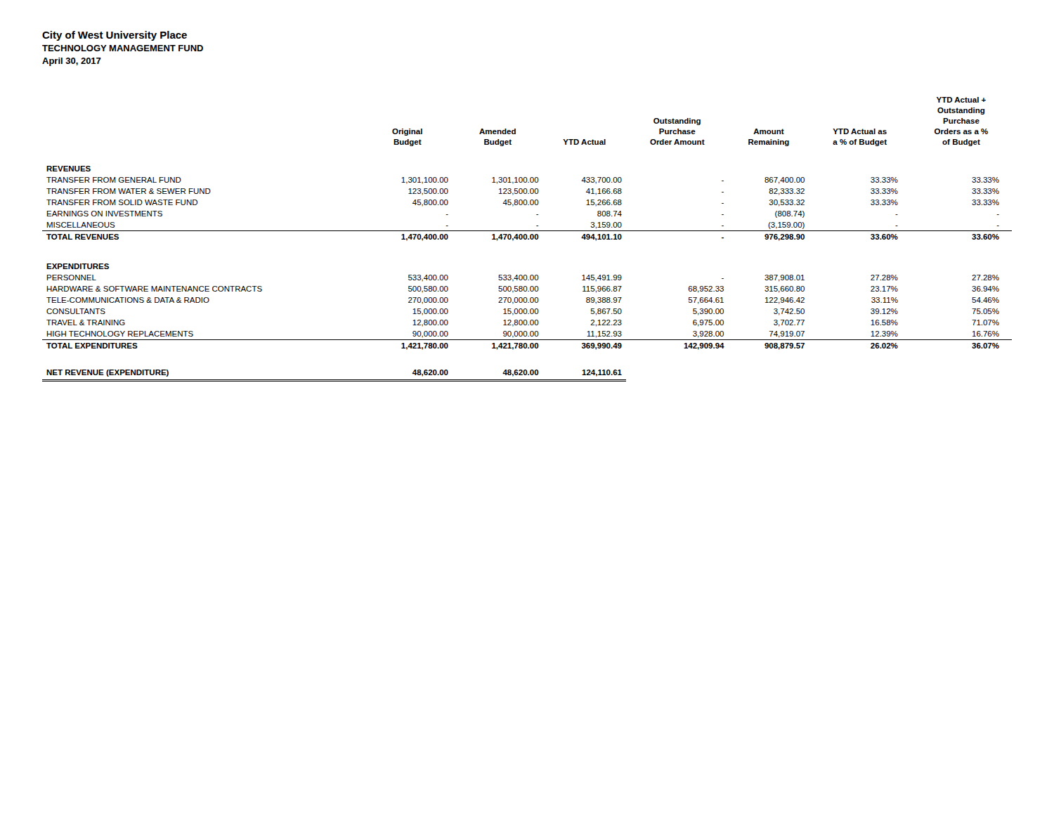City of West University Place
Technology Management Fund
April 30, 2017
| | Original Budget | Amended Budget | YTD Actual | Outstanding Purchase Order Amount | Amount Remaining | YTD Actual as a % of Budget | YTD Actual + Outstanding Purchase Orders as a % of Budget |
| --- | --- | --- | --- | --- | --- | --- | --- |
| Revenues | |
| Transfer from General Fund | 1,301,100.00 | 1,301,100.00 | 433,700.00 | - | 867,400.00 | 33.33% | 33.33% |
| Transfer from Water & Sewer Fund | 123,500.00 | 123,500.00 | 41,166.68 | - | 82,333.32 | 33.33% | 33.33% |
| Transfer from Solid Waste Fund | 45,800.00 | 45,800.00 | 15,266.68 | - | 30,533.32 | 33.33% | 33.33% |
| Earnings on Investments | - | - | 808.74 | - | (808.74) | - | - |
| Miscellaneous | - | - | 3,159.00 | - | (3,159.00) | - | - |
| Total Revenues | 1,470,400.00 | 1,470,400.00 | 494,101.10 | - | 976,298.90 | 33.60% | 33.60% |
| Expenditures | |
| Personnel | 533,400.00 | 533,400.00 | 145,491.99 | - | 387,908.01 | 27.28% | 27.28% |
| Hardware & Software Maintenance Contracts | 500,580.00 | 500,580.00 | 115,966.87 | 68,952.33 | 315,660.80 | 23.17% | 36.94% |
| Tele-Communications & Data & Radio | 270,000.00 | 270,000.00 | 89,388.97 | 57,664.61 | 122,946.42 | 33.11% | 54.46% |
| Consultants | 15,000.00 | 15,000.00 | 5,867.50 | 5,390.00 | 3,742.50 | 39.12% | 75.05% |
| Travel & Training | 12,800.00 | 12,800.00 | 2,122.23 | 6,975.00 | 3,702.77 | 16.58% | 71.07% |
| High Technology Replacements | 90,000.00 | 90,000.00 | 11,152.93 | 3,928.00 | 74,919.07 | 12.39% | 16.76% |
| Total Expenditures | 1,421,780.00 | 1,421,780.00 | 369,990.49 | 142,909.94 | 908,879.57 | 26.02% | 36.07% |
| Net Revenue (Expenditure) | 48,620.00 | 48,620.00 | 124,110.61 | | | | |